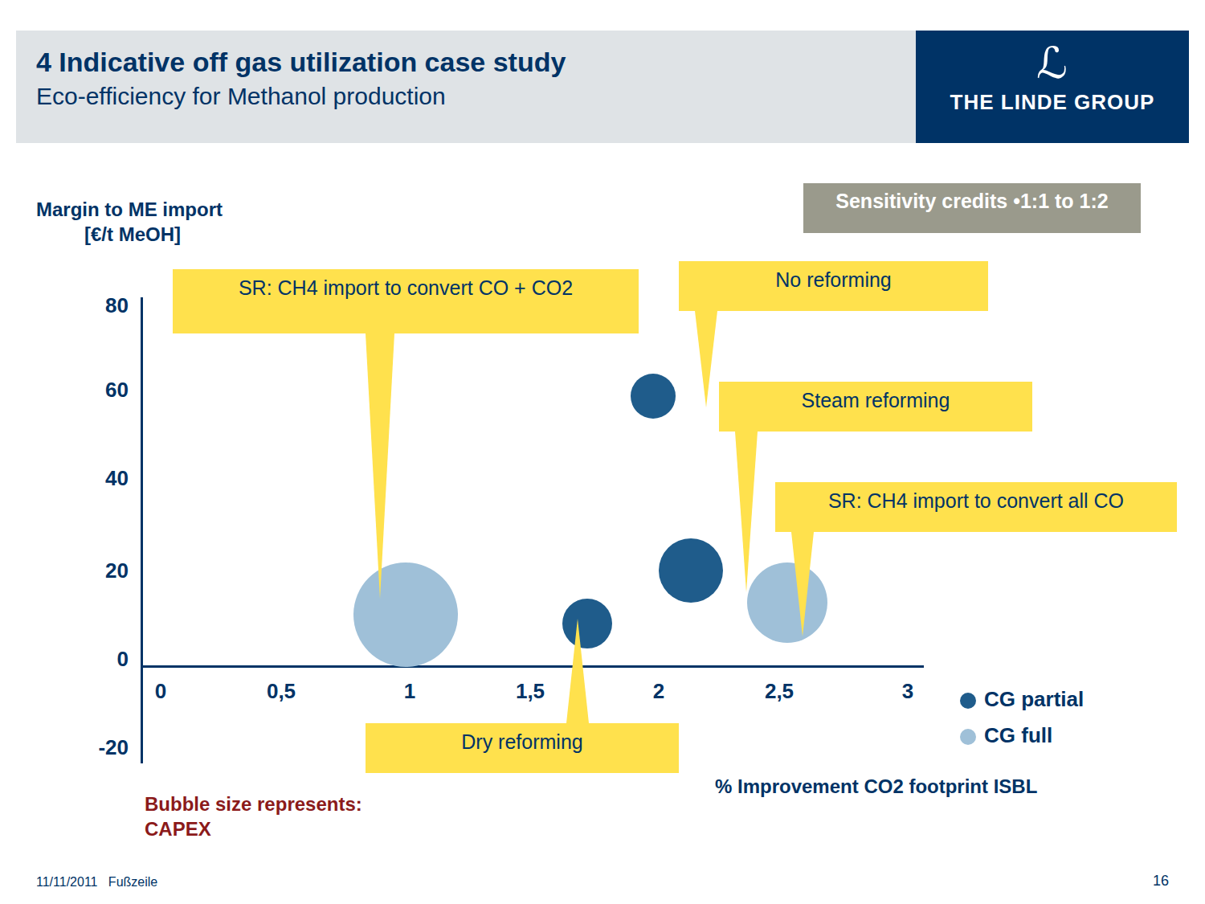4 Indicative off gas utilization case study
Eco-efficiency for Methanol production
ℒ
THE LINDE GROUP
Sensitivity credits •1:1 to 1:2
Margin to ME import [€/t MeOH]
% Improvement CO2 footprint ISBL
80
60
40
20
0
-20
0
0,5
1
1,5
2
2,5
3
SR: CH4 import to convert CO + CO2
No reforming
Steam reforming
SR: CH4 import to convert all CO
Dry reforming
CG partial
CG full
Bubble size represents:
CAPEX
11/11/2011 Fußzeile
16